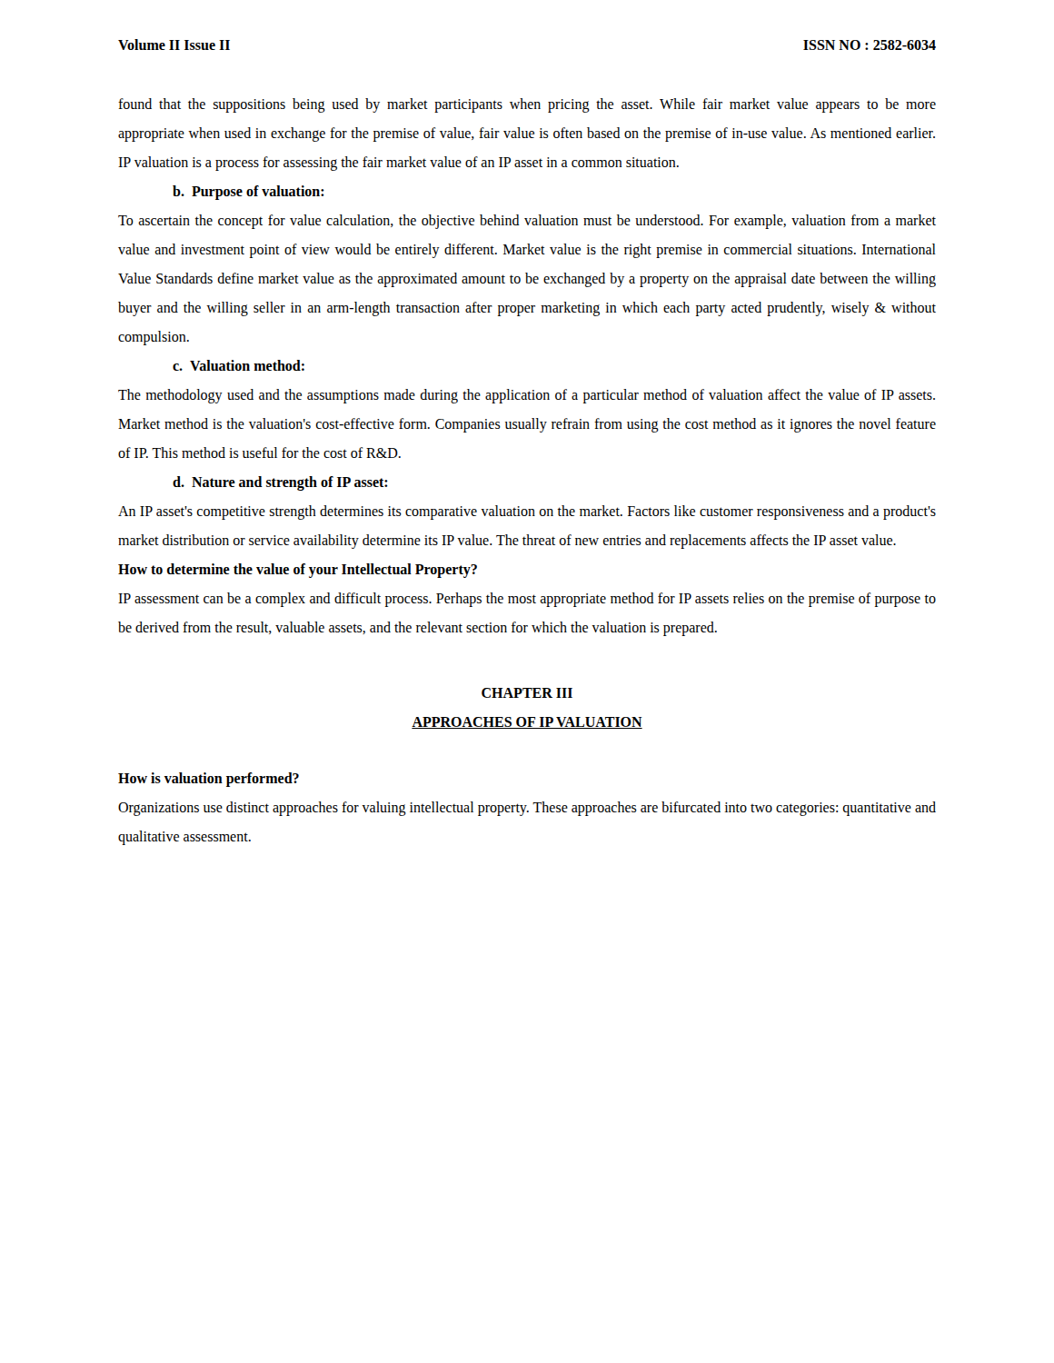Volume II Issue II ISSN NO : 2582-6034
found that the suppositions being used by market participants when pricing the asset. While fair market value appears to be more appropriate when used in exchange for the premise of value, fair value is often based on the premise of in-use value. As mentioned earlier. IP valuation is a process for assessing the fair market value of an IP asset in a common situation.
b. Purpose of valuation:
To ascertain the concept for value calculation, the objective behind valuation must be understood. For example, valuation from a market value and investment point of view would be entirely different. Market value is the right premise in commercial situations. International Value Standards define market value as the approximated amount to be exchanged by a property on the appraisal date between the willing buyer and the willing seller in an arm-length transaction after proper marketing in which each party acted prudently, wisely & without compulsion.
c. Valuation method:
The methodology used and the assumptions made during the application of a particular method of valuation affect the value of IP assets. Market method is the valuation's cost-effective form. Companies usually refrain from using the cost method as it ignores the novel feature of IP. This method is useful for the cost of R&D.
d. Nature and strength of IP asset:
An IP asset's competitive strength determines its comparative valuation on the market. Factors like customer responsiveness and a product's market distribution or service availability determine its IP value. The threat of new entries and replacements affects the IP asset value.
How to determine the value of your Intellectual Property?
IP assessment can be a complex and difficult process. Perhaps the most appropriate method for IP assets relies on the premise of purpose to be derived from the result, valuable assets, and the relevant section for which the valuation is prepared.
CHAPTER III
APPROACHES OF IP VALUATION
How is valuation performed?
Organizations use distinct approaches for valuing intellectual property. These approaches are bifurcated into two categories: quantitative and qualitative assessment.